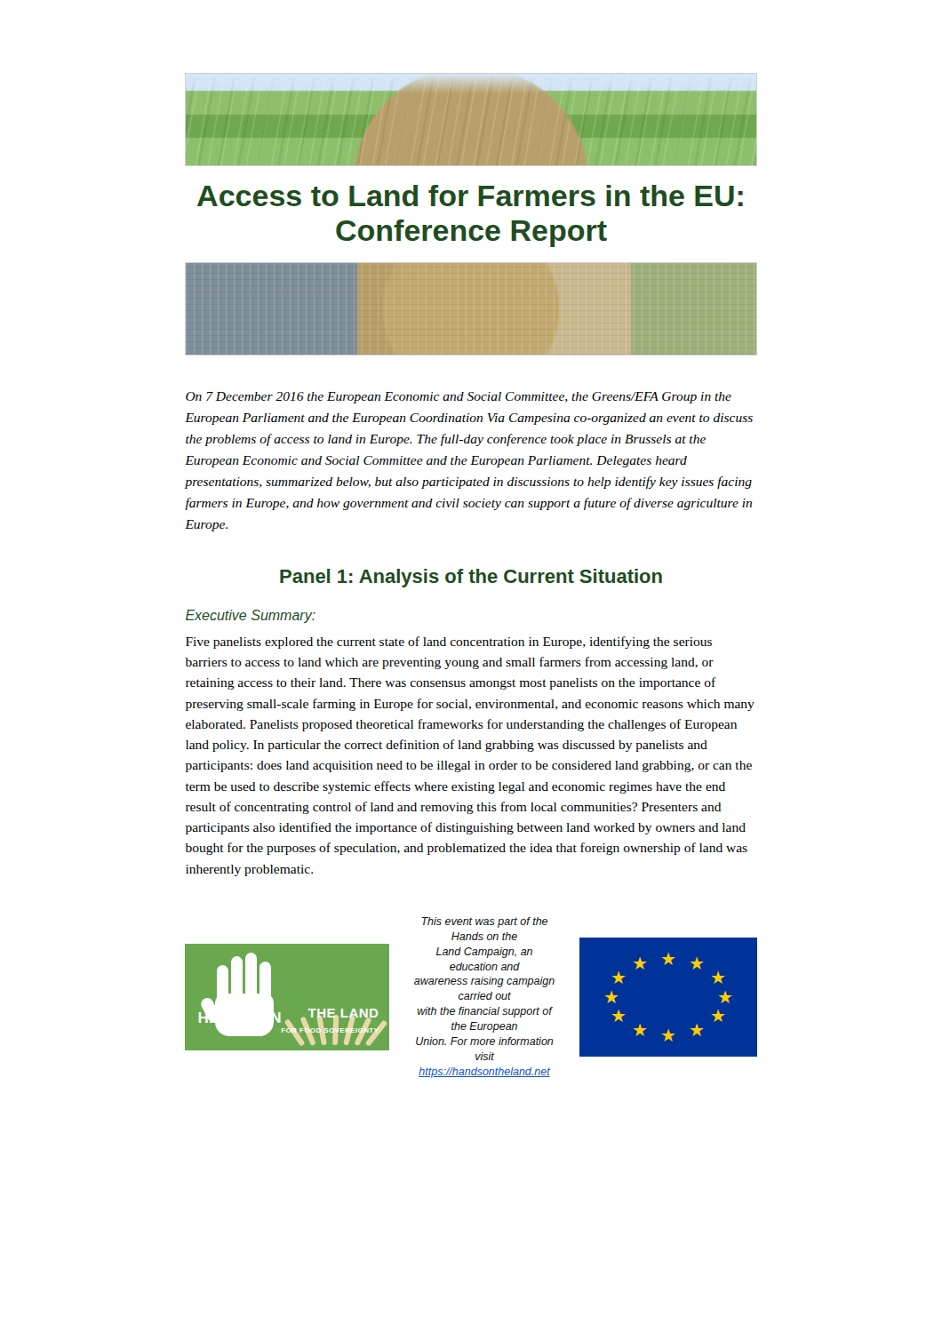Access to Land for Farmers in the EU:
Conference Report
On 7 December 2016 the European Economic and Social Committee, the Greens/EFA Group in the European Parliament and the European Coordination Via Campesina co-organized an event to discuss the problems of access to land in Europe. The full-day conference took place in Brussels at the European Economic and Social Committee and the European Parliament. Delegates heard presentations, summarized below, but also participated in discussions to help identify key issues facing farmers in Europe, and how government and civil society can support a future of diverse agriculture in Europe.
Panel 1: Analysis of the Current Situation
Executive Summary:
Five panelists explored the current state of land concentration in Europe, identifying the serious barriers to access to land which are preventing young and small farmers from accessing land, or retaining access to their land. There was consensus amongst most panelists on the importance of preserving small-scale farming in Europe for social, environmental, and economic reasons which many elaborated. Panelists proposed theoretical frameworks for understanding the challenges of European land policy. In particular the correct definition of land grabbing was discussed by panelists and participants: does land acquisition need to be illegal in order to be considered land grabbing, or can the term be used to describe systemic effects where existing legal and economic regimes have the end result of concentrating control of land and removing this from local communities? Presenters and participants also identified the importance of distinguishing between land worked by owners and land bought for the purposes of speculation, and problematized the idea that foreign ownership of land was inherently problematic.
HANDS ON
THE LAND
FOR FOOD SOVEREIGNTY
This event was part of the Hands on the
Land Campaign, an education and
awareness raising campaign carried out
with the financial support of the European
Union. For more information visit
https://handsontheland.net